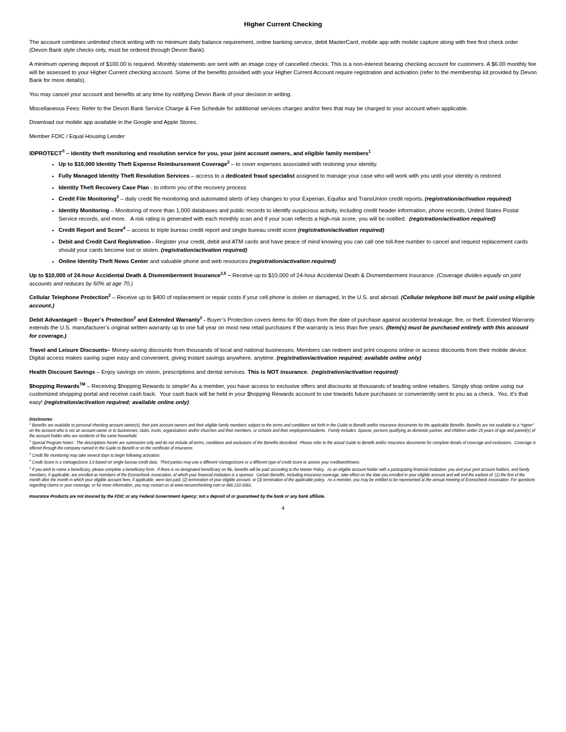Higher Current Checking
The account combines unlimited check writing with no minimum daily balance requirement, online banking service, debit MasterCard, mobile app with mobile capture along with free first check order (Devon Bank style checks only, must be ordered through Devon Bank).
A minimum opening deposit of $100.00 is required. Monthly statements are sent with an image copy of cancelled checks. This is a non-interest bearing checking account for customers. A $6.00 monthly fee will be assessed to your Higher Current checking account. Some of the benefits provided with your Higher Current Account require registration and activation (refer to the membership kit provided by Devon Bank for more details).
You may cancel your account and benefits at any time by notifying Devon Bank of your decision in writing.
Miscellaneous Fees: Refer to the Devon Bank Service Charge & Fee Schedule for additional services charges and/or fees that may be charged to your account when applicable.
Download our mobile app available in the Google and Apple Stores.
Member FDIC / Equal Housing Lender
IDPROTECT® – identity theft monitoring and resolution service for you, your joint account owners, and eligible family members1
Up to $10,000 Identity Theft Expense Reimbursement Coverage2 – to cover expenses associated with restoring your identity.
Fully Managed Identity Theft Resolution Services – access to a dedicated fraud specialist assigned to manage your case who will work with you until your identity is restored
Identity Theft Recovery Case Plan - to inform you of the recovery process
Credit File Monitoring3 – daily credit file monitoring and automated alerts of key changes to your Experian, Equifax and TransUnion credit reports. (registration/activation required)
Identity Monitoring – Monitoring of more than 1,000 databases and public records to identify suspicious activity, including credit header information, phone records, United States Postal Service records, and more. A risk rating is generated with each monthly scan and if your scan reflects a high-risk score, you will be notified. (registration/activation required)
Credit Report and Score4 – access to triple bureau credit report and single bureau credit score (registration/activation required)
Debit and Credit Card Registration - Register your credit, debit and ATM cards and have peace of mind knowing you can call one toll-free number to cancel and request replacement cards should your cards become lost or stolen. (registration/activation required)
Online Identity Theft News Center and valuable phone and web resources (registration/activation required)
Up to $10,000 of 24-hour Accidental Death & Dismemberment Insurance2,5 – Receive up to $10,000 of 24-hour Accidental Death & Dismemberment Insurance. (Coverage divides equally on joint accounts and reduces by 50% at age 70.)
Cellular Telephone Protection2 – Receive up to $400 of replacement or repair costs if your cell phone is stolen or damaged, in the U.S. and abroad. (Cellular telephone bill must be paid using eligible account.)
Debit Advantage® – Buyer’s Protection2 and Extended Warranty2 - Buyer’s Protection covers items for 90 days from the date of purchase against accidental breakage, fire, or theft. Extended Warranty extends the U.S. manufacturer’s original written warranty up to one full year on most new retail purchases if the warranty is less than five years. (Item(s) must be purchased entirely with this account for coverage.)
Travel and Leisure Discounts– Money-saving discounts from thousands of local and national businesses. Members can redeem and print coupons online or access discounts from their mobile device. Digital access makes saving super easy and convenient, giving instant savings anywhere, anytime. (registration/activation required; available online only)
Health Discount Savings – Enjoy savings on vision, prescriptions and dental services. This is NOT insurance. (registration/activation required)
$hopping RewardsTM – Receiving $hopping Rewards is simple! As a member, you have access to exclusive offers and discounts at thousands of leading online retailers. Simply shop online using our customized shopping portal and receive cash back. Your cash back will be held in your $hopping Rewards account to use towards future purchases or conveniently sent to you as a check. Yes, it's that easy! (registration/activation required; available online only)
Disclosures:
1 Benefits are available to personal checking account owner(s), their joint account owners and their eligible family members subject to the terms and conditions set forth in the Guide to Benefit and/or insurance documents for the applicable Benefits. Benefits are not available to a “signer” on the account who is not an account owner or to businesses, clubs, trusts, organizations and/or churches and their members, or schools and their employees/students. Family includes: Spouse, persons qualifying as domestic partner, and children under 25 years of age and parent(s) of the account holder who are residents of the same household.
2 Special Program Notes: The descriptions herein are summaries only and do not include all terms, conditions and exclusions of the Benefits described. Please refer to the actual Guide to Benefit and/or insurance documents for complete details of coverage and exclusions. Coverage is offered through the company named in the Guide to Benefit or on the certificate of insurance.
3 Credit file monitoring may take several days to begin following activation.
4 Credit Score is a VantageScore 3.0 based on single bureau credit data. Third parties may use a different VantageScore or a different type of credit score to assess your creditworthiness.
5 If you wish to name a beneficiary, please complete a beneficiary form. If there is no designated beneficiary on file, benefits will be paid according to the Master Policy. As an eligible account holder with a participating financial institution, you and your joint account holders, and family members, if applicable, are enrolled as members of the Econocheck Association, of which your financial institution is a sponsor. Certain Benefits, including insurance coverage, take effect on the date you enrolled in your eligible account and will end the earliest of: (1) the first of the month after the month in which your eligible account fees, if applicable, were last paid, (2) termination of your eligible account, or (3) termination of the applicable policy. As a member, you may be entitled to be represented at the annual meeting of Econocheck Association. For questions regarding claims or your coverage, or for more information, you may contact us at www.securechecking.com or 866-210-0361.
Insurance Products are not insured by the FDIC or any Federal Government Agency; not a deposit of or guaranteed by the bank or any bank affiliate.
4